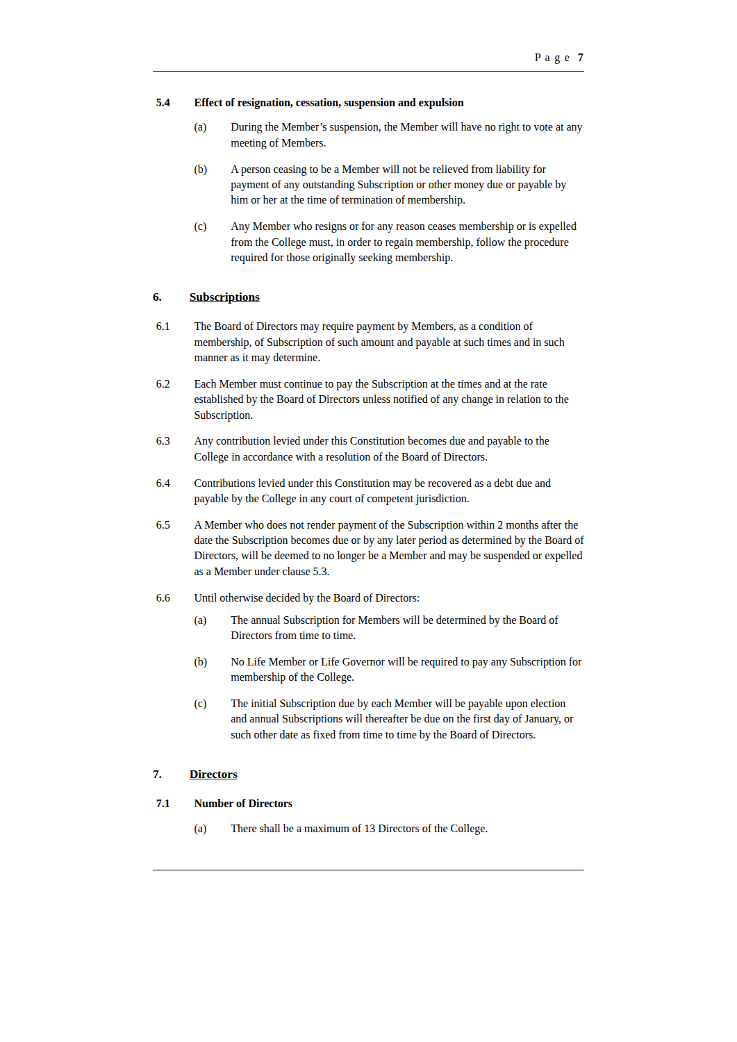P a g e 7
5.4
Effect of resignation, cessation, suspension and expulsion
(a)
During the Member’s suspension, the Member will have no right to vote at any meeting of Members.
(b)
A person ceasing to be a Member will not be relieved from liability for payment of any outstanding Subscription or other money due or payable by him or her at the time of termination of membership.
(c)
Any Member who resigns or for any reason ceases membership or is expelled from the College must, in order to regain membership, follow the procedure required for those originally seeking membership.
6. Subscriptions
6.1
The Board of Directors may require payment by Members, as a condition of membership, of Subscription of such amount and payable at such times and in such manner as it may determine.
6.2
Each Member must continue to pay the Subscription at the times and at the rate established by the Board of Directors unless notified of any change in relation to the Subscription.
6.3
Any contribution levied under this Constitution becomes due and payable to the College in accordance with a resolution of the Board of Directors.
6.4
Contributions levied under this Constitution may be recovered as a debt due and payable by the College in any court of competent jurisdiction.
6.5
A Member who does not render payment of the Subscription within 2 months after the date the Subscription becomes due or by any later period as determined by the Board of Directors, will be deemed to no longer be a Member and may be suspended or expelled as a Member under clause 5.3.
6.6
Until otherwise decided by the Board of Directors:
(a)
The annual Subscription for Members will be determined by the Board of Directors from time to time.
(b)
No Life Member or Life Governor will be required to pay any Subscription for membership of the College.
(c)
The initial Subscription due by each Member will be payable upon election and annual Subscriptions will thereafter be due on the first day of January, or such other date as fixed from time to time by the Board of Directors.
7. Directors
7.1
Number of Directors
(a)
There shall be a maximum of 13 Directors of the College.